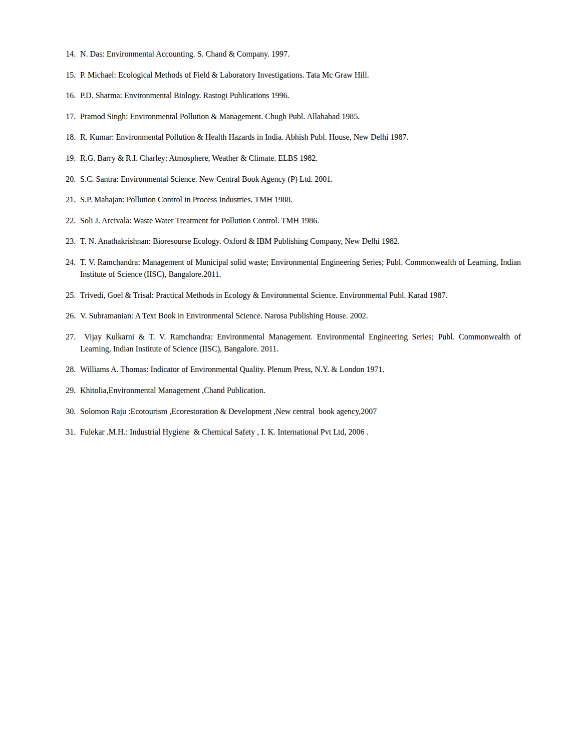N. Das: Environmental Accounting. S. Chand & Company. 1997.
P. Michael: Ecological Methods of Field & Laboratory Investigations. Tata Mc Graw Hill.
P.D. Sharma: Environmental Biology. Rastogi Publications 1996.
Pramod Singh: Environmental Pollution & Management. Chugh Publ. Allahabad 1985.
R. Kumar: Environmental Pollution & Health Hazards in India. Abhish Publ. House, New Delhi 1987.
R.G. Barry & R.I. Charley: Atmosphere, Weather & Climate. ELBS 1982.
S.C. Santra: Environmental Science. New Central Book Agency (P) Ltd. 2001.
S.P. Mahajan: Pollution Control in Process Industries. TMH 1988.
Soli J. Arcivala: Waste Water Treatment for Pollution Control. TMH 1986.
T. N. Anathakrishnan: Bioresourse Ecology. Oxford & IBM Publishing Company, New Delhi 1982.
T. V. Ramchandra: Management of Municipal solid waste; Environmental Engineering Series; Publ. Commonwealth of Learning, Indian Institute of Science (IISC), Bangalore.2011.
Trivedi, Goel & Trisal: Practical Methods in Ecology & Environmental Science. Environmental Publ. Karad 1987.
V. Subramanian: A Text Book in Environmental Science. Narosa Publishing House. 2002.
Vijay Kulkarni & T. V. Ramchandra: Environmental Management. Environmental Engineering Series; Publ. Commonwealth of Learning, Indian Institute of Science (IISC), Bangalore. 2011.
Williams A. Thomas: Indicator of Environmental Quality. Plenum Press, N.Y. & London 1971.
Khitolia,Environmental Management ,Chand Publication.
Solomon Raju :Ecotourism ,Ecorestoration & Development ,New central book agency,2007
Fulekar .M.H.: Industrial Hygiene & Chemical Safety , I. K. International Pvt Ltd, 2006 .